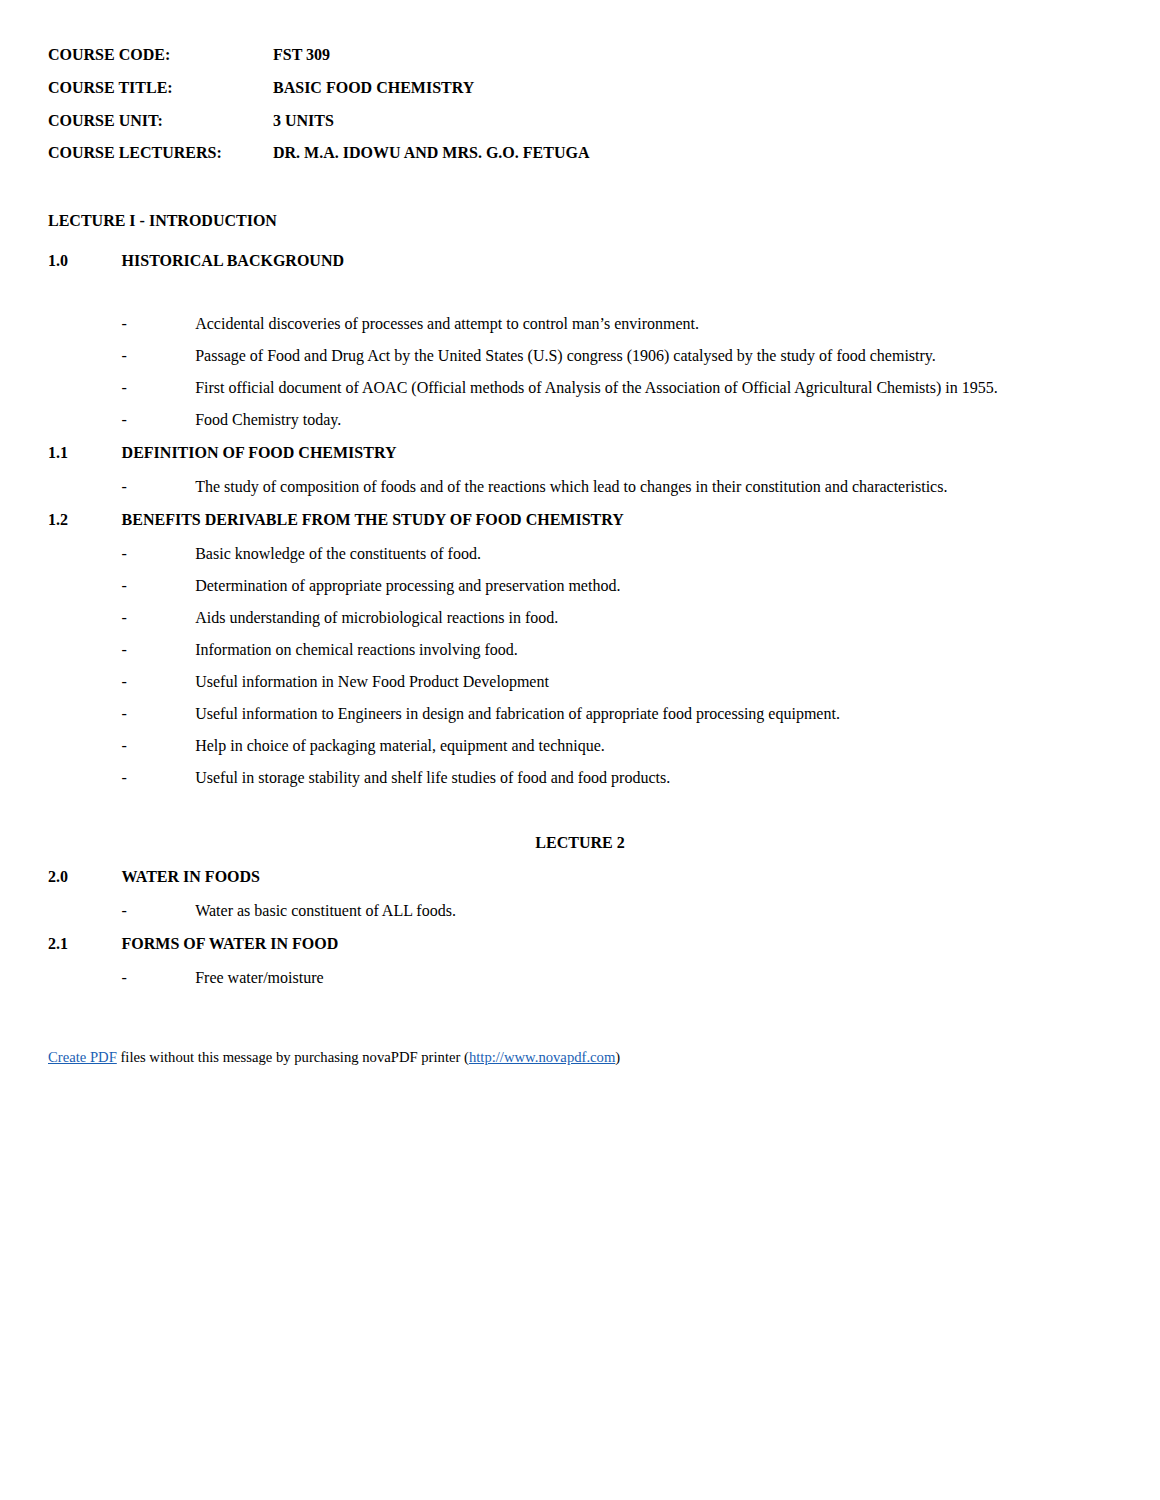| COURSE CODE: | FST 309 |
| COURSE TITLE: | BASIC FOOD CHEMISTRY |
| COURSE UNIT: | 3 UNITS |
| COURSE LECTURERS: | DR. M.A. IDOWU AND MRS. G.O. FETUGA |
LECTURE I - INTRODUCTION
1.0 HISTORICAL BACKGROUND
Accidental discoveries of processes and attempt to control man’s environment.
Passage of Food and Drug Act by the United States (U.S) congress (1906) catalysed by the study of food chemistry.
First official document of AOAC (Official methods of Analysis of the Association of Official Agricultural Chemists) in 1955.
Food Chemistry today.
1.1 DEFINITION OF FOOD CHEMISTRY
The study of composition of foods and of the reactions which lead to changes in their constitution and characteristics.
1.2 BENEFITS DERIVABLE FROM THE STUDY OF FOOD CHEMISTRY
Basic knowledge of the constituents of food.
Determination of appropriate processing and preservation method.
Aids understanding of microbiological reactions in food.
Information on chemical reactions involving food.
Useful information in New Food Product Development
Useful information to Engineers in design and fabrication of appropriate food processing equipment.
Help in choice of packaging material, equipment and technique.
Useful in storage stability and shelf life studies of food and food products.
LECTURE 2
2.0 WATER IN FOODS
Water as basic constituent of ALL foods.
2.1 FORMS OF WATER IN FOOD
Free water/moisture
Create PDF files without this message by purchasing novaPDF printer (http://www.novapdf.com)